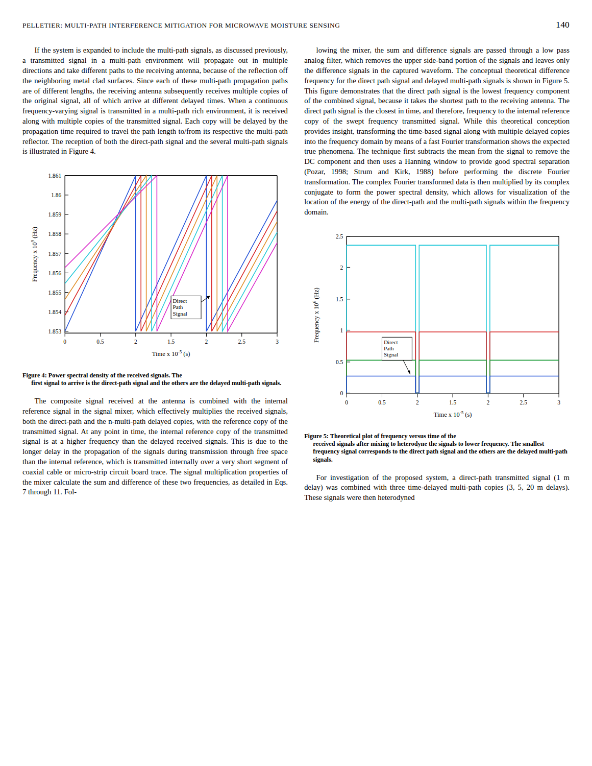Pelletier: Multi-path Interference Mitigation for Microwave Moisture Sensing 140
If the system is expanded to include the multi-path signals, as discussed previously, a transmitted signal in a multi-path environment will propagate out in multiple directions and take different paths to the receiving antenna, because of the reflection off the neighboring metal clad surfaces. Since each of these multi-path propagation paths are of different lengths, the receiving antenna subsequently receives multiple copies of the original signal, all of which arrive at different delayed times. When a continuous frequency-varying signal is transmitted in a multi-path rich environment, it is received along with multiple copies of the transmitted signal. Each copy will be delayed by the propagation time required to travel the path length to/from its respective the multi-path reflector. The reception of both the direct-path signal and the several multi-path signals is illustrated in Figure 4.
1.861 1.86 1.859 1.858 1.857 1.856 1.855 1.854 1.853 0 0.5 2 1.5 2 2.5 3 Time x 10-5 (s) Frequency x 109 (Hz) Direct Path Signal
Figure 4: Power spectral density of the received signals. The first signal to arrive is the direct-path signal and the others are the delayed multi-path signals.
The composite signal received at the antenna is combined with the internal reference signal in the signal mixer, which effectively multiplies the received signals, both the direct-path and the n-multi-path delayed copies, with the reference copy of the transmitted signal. At any point in time, the internal reference copy of the transmitted signal is at a higher frequency than the delayed received signals. This is due to the longer delay in the propagation of the signals during transmission through free space than the internal reference, which is transmitted internally over a very short segment of coaxial cable or micro-strip circuit board trace. The signal multiplication properties of the mixer calculate the sum and difference of these two frequencies, as detailed in Eqs. 7 through 11. Fol-
lowing the mixer, the sum and difference signals are passed through a low pass analog filter, which removes the upper side-band portion of the signals and leaves only the difference signals in the captured waveform. The conceptual theoretical difference frequency for the direct path signal and delayed multi-path signals is shown in Figure 5. This figure demonstrates that the direct path signal is the lowest frequency component of the combined signal, because it takes the shortest path to the receiving antenna. The direct path signal is the closest in time, and therefore, frequency to the internal reference copy of the swept frequency transmitted signal. While this theoretical conception provides insight, transforming the time-based signal along with multiple delayed copies into the frequency domain by means of a fast Fourier transformation shows the expected true phenomena. The technique first subtracts the mean from the signal to remove the DC component and then uses a Hanning window to provide good spectral separation (Pozar, 1998; Strum and Kirk, 1988) before performing the discrete Fourier transformation. The complex Fourier transformed data is then multiplied by its complex conjugate to form the power spectral density, which allows for visualization of the location of the energy of the direct-path and the multi-path signals within the frequency domain.
2.5 2 1.5 1 0.5 0 0 0.5 2 1.5 2 2.5 3 Time x 10-5 (s) Frequency x 106 (Hz) Direct Path Signal
Figure 5: Theoretical plot of frequency versus time of the received signals after mixing to heterodyne the signals to lower frequency. The smallest frequency signal corresponds to the direct path signal and the others are the delayed multi-path signals.
For investigation of the proposed system, a direct-path transmitted signal (1 m delay) was combined with three time-delayed multi-path copies (3, 5, 20 m delays). These signals were then heterodyned